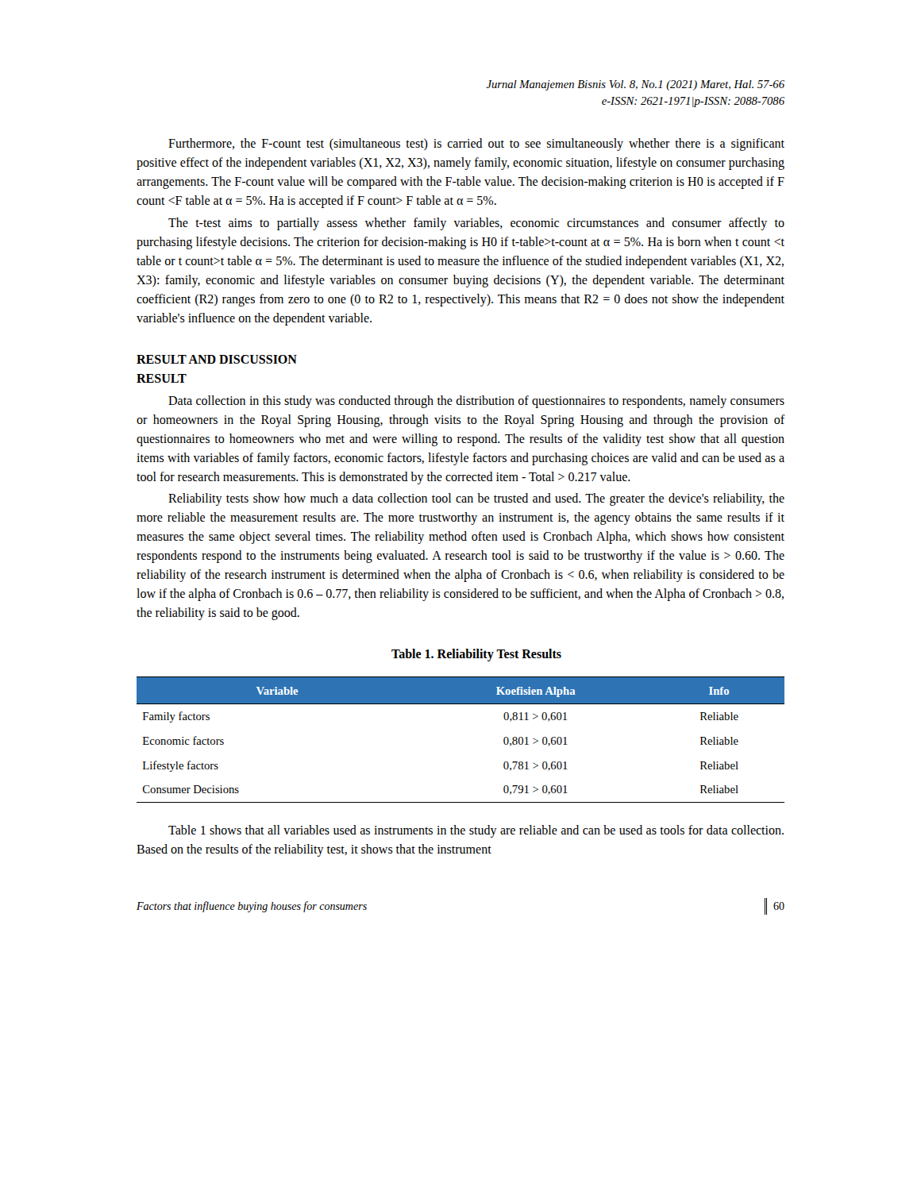Jurnal Manajemen Bisnis Vol. 8, No.1 (2021) Maret, Hal. 57-66
e-ISSN: 2621-1971|p-ISSN: 2088-7086
Furthermore, the F-count test (simultaneous test) is carried out to see simultaneously whether there is a significant positive effect of the independent variables (X1, X2, X3), namely family, economic situation, lifestyle on consumer purchasing arrangements. The F-count value will be compared with the F-table value. The decision-making criterion is H0 is accepted if F count <F table at α = 5%. Ha is accepted if F count> F table at α = 5%.
The t-test aims to partially assess whether family variables, economic circumstances and consumer affectly to purchasing lifestyle decisions. The criterion for decision-making is H0 if t-table>t-count at α = 5%. Ha is born when t count <t table or t count>t table α = 5%. The determinant is used to measure the influence of the studied independent variables (X1, X2, X3): family, economic and lifestyle variables on consumer buying decisions (Y), the dependent variable. The determinant coefficient (R2) ranges from zero to one (0 to R2 to 1, respectively). This means that R2 = 0 does not show the independent variable's influence on the dependent variable.
Result and Discussion
Result
Data collection in this study was conducted through the distribution of questionnaires to respondents, namely consumers or homeowners in the Royal Spring Housing, through visits to the Royal Spring Housing and through the provision of questionnaires to homeowners who met and were willing to respond. The results of the validity test show that all question items with variables of family factors, economic factors, lifestyle factors and purchasing choices are valid and can be used as a tool for research measurements. This is demonstrated by the corrected item - Total > 0.217 value.
Reliability tests show how much a data collection tool can be trusted and used. The greater the device's reliability, the more reliable the measurement results are. The more trustworthy an instrument is, the agency obtains the same results if it measures the same object several times. The reliability method often used is Cronbach Alpha, which shows how consistent respondents respond to the instruments being evaluated. A research tool is said to be trustworthy if the value is > 0.60. The reliability of the research instrument is determined when the alpha of Cronbach is < 0.6, when reliability is considered to be low if the alpha of Cronbach is 0.6 – 0.77, then reliability is considered to be sufficient, and when the Alpha of Cronbach > 0.8, the reliability is said to be good.
Table 1. Reliability Test Results
| Variable | Koefisien Alpha | Info |
| --- | --- | --- |
| Family factors | 0,811 > 0,601 | Reliable |
| Economic factors | 0,801 > 0,601 | Reliable |
| Lifestyle factors | 0,781 > 0,601 | Reliabel |
| Consumer Decisions | 0,791 > 0,601 | Reliabel |
Table 1 shows that all variables used as instruments in the study are reliable and can be used as tools for data collection. Based on the results of the reliability test, it shows that the instrument
Factors that influence buying houses for consumers 60